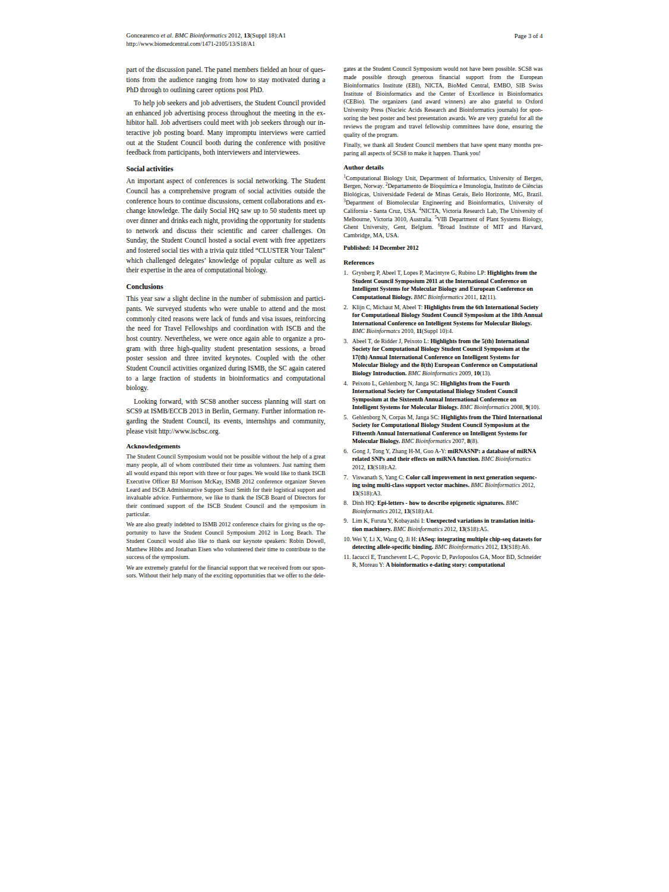Goncearenco et al. BMC Bioinformatics 2012, 13(Suppl 18):A1
http://www.biomedcentral.com/1471-2105/13/S18/A1
Page 3 of 4
part of the discussion panel. The panel members fielded an hour of questions from the audience ranging from how to stay motivated during a PhD through to outlining career options post PhD.
To help job seekers and job advertisers, the Student Council provided an enhanced job advertising process throughout the meeting in the exhibitor hall. Job advertisers could meet with job seekers through our interactive job posting board. Many impromptu interviews were carried out at the Student Council booth during the conference with positive feedback from participants, both interviewers and interviewees.
Social activities
An important aspect of conferences is social networking. The Student Council has a comprehensive program of social activities outside the conference hours to continue discussions, cement collaborations and exchange knowledge. The daily Social HQ saw up to 50 students meet up over dinner and drinks each night, providing the opportunity for students to network and discuss their scientific and career challenges. On Sunday, the Student Council hosted a social event with free appetizers and fostered social ties with a trivia quiz titled “CLUSTER Your Talent” which challenged delegates’ knowledge of popular culture as well as their expertise in the area of computational biology.
Conclusions
This year saw a slight decline in the number of submission and participants. We surveyed students who were unable to attend and the most commonly cited reasons were lack of funds and visa issues, reinforcing the need for Travel Fellowships and coordination with ISCB and the host country. Nevertheless, we were once again able to organize a program with three high-quality student presentation sessions, a broad poster session and three invited keynotes. Coupled with the other Student Council activities organized during ISMB, the SC again catered to a large fraction of students in bioinformatics and computational biology.
Looking forward, with SCS8 another success planning will start on SCS9 at ISMB/ECCB 2013 in Berlin, Germany. Further information regarding the Student Council, its events, internships and community, please visit http://www.iscbsc.org.
Acknowledgements
The Student Council Symposium would not be possible without the help of a great many people, all of whom contributed their time as volunteers. Just naming them all would expand this report with three or four pages. We would like to thank ISCB Executive Officer BJ Morrison McKay, ISMB 2012 conference organizer Steven Leard and ISCB Administrative Support Suzi Smith for their logistical support and invaluable advice. Furthermore, we like to thank the ISCB Board of Directors for their continued support of the ISCB Student Council and the symposium in particular.
We are also greatly indebted to ISMB 2012 conference chairs for giving us the opportunity to have the Student Council Symposium 2012 in Long Beach. The Student Council would also like to thank our keynote speakers: Robin Dowell, Matthew Hibbs and Jonathan Eisen who volunteered their time to contribute to the success of the symposium.
We are extremely grateful for the financial support that we received from our sponsors. Without their help many of the exciting opportunities that we offer to the delegates at the Student Council Symposium would not have been possible. SCS8 was made possible through generous financial support from the European Bioinformatics Institute (EBI), NICTA, BioMed Central, EMBO, SIB Swiss Institute of Bioinformatics and the Center of Excellence in Bioinformatics (CEBio). The organizers (and award winners) are also grateful to Oxford University Press (Nucleic Acids Research and Bioinformatics journals) for sponsoring the best poster and best presentation awards. We are very grateful for all the reviews the program and travel fellowship committees have done, ensuring the quality of the program.
Finally, we thank all Student Council members that have spent many months preparing all aspects of SCS8 to make it happen. Thank you!
Author details
1Computational Biology Unit, Department of Informatics, University of Bergen, Bergen, Norway. 2Departamento de Bioquímica e Imunologia, Instituto de Ciências Biológicas, Universidade Federal de Minas Gerais, Belo Horizonte, MG, Brazil. 3Department of Biomolecular Engineering and Bioinformatics, University of California - Santa Cruz, USA. 4NICTA, Victoria Research Lab, The University of Melbourne, Victoria 3010, Australia. 5VIB Department of Plant Systems Biology, Ghent University, Gent, Belgium. 6Broad Institute of MIT and Harvard, Cambridge, MA, USA.
Published: 14 December 2012
References
Grynberg P, Abeel T, Lopes P, Macintyre G, Rubino LP: Highlights from the Student Council Symposium 2011 at the International Conference on Intelligent Systems for Molecular Biology and European Conference on Computational Biology. BMC Bioinformatics 2011, 12(11).
Klijn C, Michaut M, Abeel T: Highlights from the 6th International Society for Computational Biology Student Council Symposium at the 18th Annual International Conference on Intelligent Systems for Molecular Biology. BMC Bioinformatcs 2010, 11(Suppl 10):4.
Abeel T, de Ridder J, Peixoto L: Highlights from the 5(th) International Society for Computational Biology Student Council Symposium at the 17(th) Annual International Conference on Intelligent Systems for Molecular Biology and the 8(th) European Conference on Computational Biology Introduction. BMC Bioinformatics 2009, 10(13).
Peixoto L, Gehlenborg N, Janga SC: Highlights from the Fourth International Society for Computational Biology Student Council Symposium at the Sixteenth Annual International Conference on Intelligent Systems for Molecular Biology. BMC Bioinformatics 2008, 9(10).
Gehlenborg N, Corpas M, Janga SC: Highlights from the Third International Society for Computational Biology Student Council Symposium at the Fifteenth Annual International Conference on Intelligent Systems for Molecular Biology. BMC Bioinformatics 2007, 8(8).
Gong J, Tong Y, Zhang H-M, Guo A-Y: miRNASNP: a database of miRNA related SNPs and their effects on miRNA function. BMC Bioinformatics 2012, 13(S18):A2.
Viswanath S, Yang C: Color call improvement in next generation sequencing using multi-class support vector machines. BMC Bioinformatics 2012, 13(S18):A3.
Dinh HQ: Epi-letters - how to describe epigenetic signatures. BMC Bioinformatics 2012, 13(S18):A4.
Lim K, Furuta Y, Kobayashi I: Unexpected variations in translation initiation machinery. BMC Bioinformatics 2012, 13(S18):A5.
Wei Y, Li X, Wang Q, Ji H: iASeq: integrating multiple chip-seq datasets for detecting allele-specific binding. BMC Bioinformatics 2012, 13(S18):A6.
Iacucci E, Tranchevent L-C, Popovic D, Pavlopoulos GA, Moor BD, Schneider R, Moreau Y: A bioinformatics e-dating story: computational